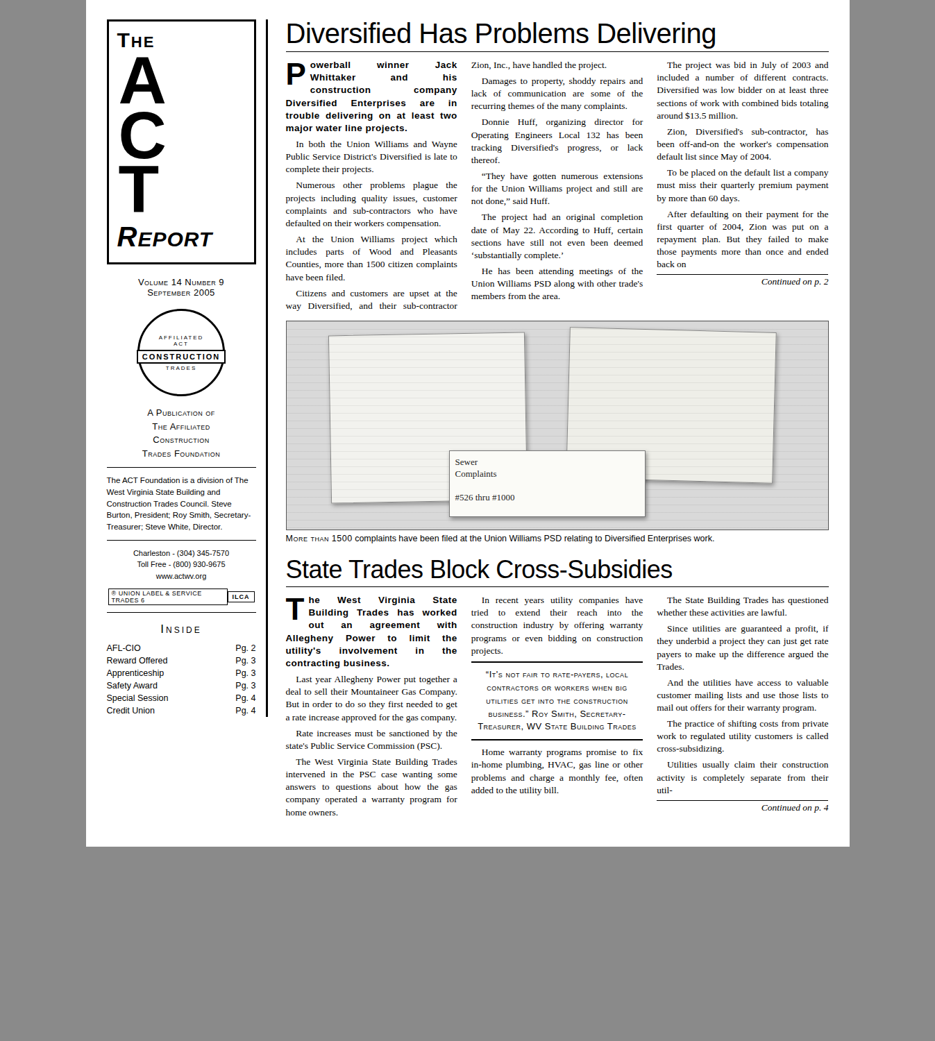THE
A
C
T
REPORT
Volume 14 Number 9
September 2005
AFFILIATED
ACT
CONSTRUCTION
TRADES
A Publication of
The Affiliated
Construction
Trades Foundation
The ACT Foundation is a division of The West Virginia State Building and Construction Trades Council. Steve Burton, President; Roy Smith, Secretary-Treasurer; Steve White, Director.
Charleston - (304) 345-7570
Toll Free - (800) 930-9675
www.actwv.org
® UNION LABEL & SERVICE TRADES 6 ILCA
Inside
| AFL-CIO | Pg. 2 |
| Reward Offered | Pg. 3 |
| Apprenticeship | Pg. 3 |
| Safety Award | Pg. 3 |
| Special Session | Pg. 4 |
| Credit Union | Pg. 4 |
Diversified Has Problems Delivering
Powerball winner Jack Whittaker and his construction company Diversified Enterprises are in trouble delivering on at least two major water line projects.
In both the Union Williams and Wayne Public Service District's Diversified is late to complete their projects.
Numerous other problems plague the projects including quality issues, customer complaints and sub-contractors who have defaulted on their workers compensation.
At the Union Williams project which includes parts of Wood and Pleasants Counties, more than 1500 citizen complaints have been filed.
Citizens and customers are upset at the way Diversified, and their sub-contractor Zion, Inc., have handled the project.
Damages to property, shoddy repairs and lack of communication are some of the recurring themes of the many complaints.
Donnie Huff, organizing director for Operating Engineers Local 132 has been tracking Diversified's progress, or lack thereof.
“They have gotten numerous extensions for the Union Williams project and still are not done,” said Huff.
The project had an original completion date of May 22. According to Huff, certain sections have still not even been deemed ‘substantially complete.’
He has been attending meetings of the Union Williams PSD along with other trade's members from the area.
The project was bid in July of 2003 and included a number of different contracts. Diversified was low bidder on at least three sections of work with combined bids totaling around $13.5 million.
Zion, Diversified's sub-contractor, has been off-and-on the worker's compensation default list since May of 2004.
To be placed on the default list a company must miss their quarterly premium payment by more than 60 days.
After defaulting on their payment for the first quarter of 2004, Zion was put on a repayment plan. But they failed to make those payments more than once and ended back on
Continued on p. 2
Sewer
Complaints
#526 thru #1000
More than 1500 complaints have been filed at the Union Williams PSD relating to Diversified Enterprises work.
State Trades Block Cross-Subsidies
The West Virginia State Building Trades has worked out an agreement with Allegheny Power to limit the utility's involvement in the contracting business.
Last year Allegheny Power put together a deal to sell their Mountaineer Gas Company. But in order to do so they first needed to get a rate increase approved for the gas company.
Rate increases must be sanctioned by the state's Public Service Commission (PSC).
The West Virginia State Building Trades intervened in the PSC case wanting some answers to questions about how the gas company operated a warranty program for home owners.
In recent years utility companies have tried to extend their reach into the construction industry by offering warranty programs or even bidding on construction projects.
“It's not fair to rate-payers, local contractors or workers when big utilities get into the construction business.” Roy Smith, Secretary-Treasurer, WV State Building Trades
Home warranty programs promise to fix in-home plumbing, HVAC, gas line or other problems and charge a monthly fee, often added to the utility bill.
The State Building Trades has questioned whether these activities are lawful.
Since utilities are guaranteed a profit, if they underbid a project they can just get rate payers to make up the difference argued the Trades.
And the utilities have access to valuable customer mailing lists and use those lists to mail out offers for their warranty program.
The practice of shifting costs from private work to regulated utility customers is called cross-subsidizing.
Utilities usually claim their construction activity is completely separate from their util-
Continued on p. 4